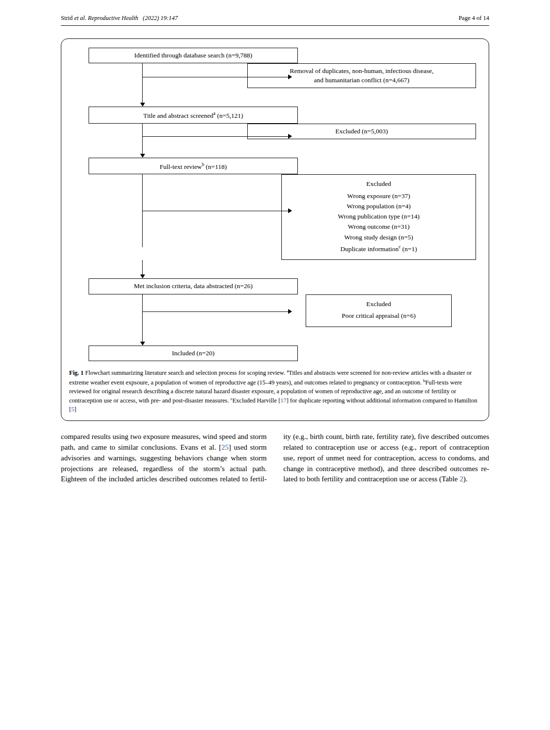Strid et al. Reproductive Health (2022) 19:147
Page 4 of 14
Identified through database search (n=9,788)
Removal of duplicates, non-human, infectious disease,
and humanitarian conflict (n=4,667)
Title and abstract screeneda (n=5,121)
Excluded (n=5,003)
Full-text reviewb (n=118)
Excluded
Wrong exposure (n=37)
Wrong population (n=4)
Wrong publication type (n=14)
Wrong outcome (n=31)
Wrong study design (n=5)
Duplicate informationc (n=1)
Met inclusion criteria, data abstracted (n=26)
Excluded
Poor critical appraisal (n=6)
Included (n=20)
Fig. 1 Flowchart summarizing literature search and selection process for scoping review. aTitles and abstracts were screened for non-review articles with a disaster or extreme weather event expsoure, a population of women of reproductive age (15–49 years), and outcomes related to pregnancy or contraception. bFull-texts were reviewed for original research describing a discrete natural hazard disaster exposure, a population of women of reproductive age, and an outcome of fertility or contraception use or access, with pre- and post-disaster measures. cExcluded Harville [17] for duplicate reporting without additional information compared to Hamilton [5]
compared results using two exposure measures, wind speed and storm path, and came to similar conclusions. Evans et al. [25] used storm advisories and warnings, suggesting behaviors change when storm projections are released, regardless of the storm’s actual path. Eighteen of the included articles described outcomes related to fertility (e.g., birth count, birth rate, fertility rate), five described outcomes related to contraception use or access (e.g., report of contraception use, report of unmet need for contraception, access to condoms, and change in contraceptive method), and three described outcomes related to both fertility and contraception use or access (Table 2).